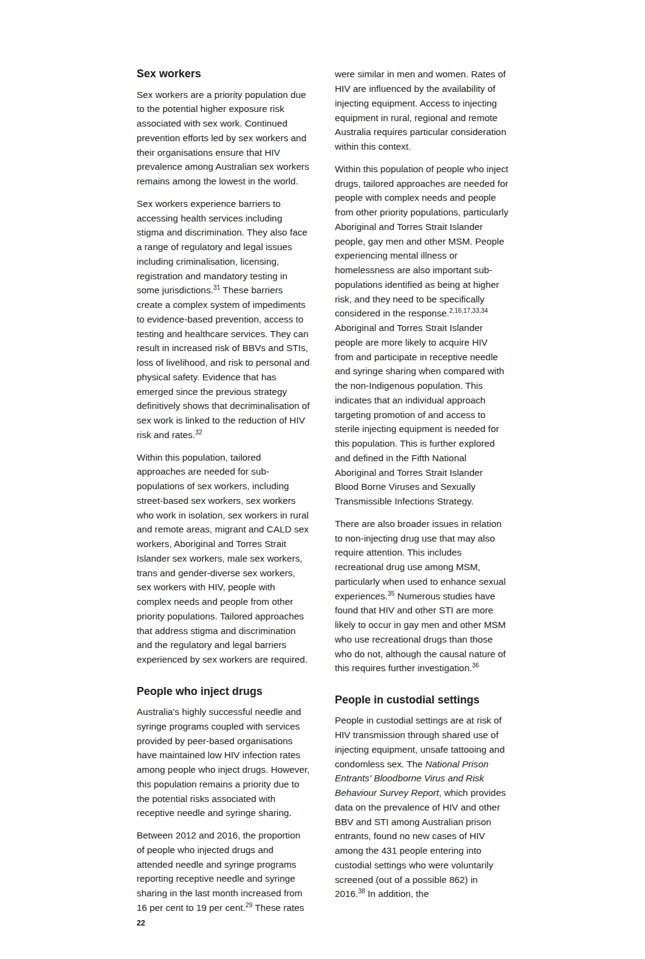Sex workers
Sex workers are a priority population due to the potential higher exposure risk associated with sex work. Continued prevention efforts led by sex workers and their organisations ensure that HIV prevalence among Australian sex workers remains among the lowest in the world.
Sex workers experience barriers to accessing health services including stigma and discrimination. They also face a range of regulatory and legal issues including criminalisation, licensing, registration and mandatory testing in some jurisdictions.31 These barriers create a complex system of impediments to evidence-based prevention, access to testing and healthcare services. They can result in increased risk of BBVs and STIs, loss of livelihood, and risk to personal and physical safety. Evidence that has emerged since the previous strategy definitively shows that decriminalisation of sex work is linked to the reduction of HIV risk and rates.32
Within this population, tailored approaches are needed for sub-populations of sex workers, including street-based sex workers, sex workers who work in isolation, sex workers in rural and remote areas, migrant and CALD sex workers, Aboriginal and Torres Strait Islander sex workers, male sex workers, trans and gender-diverse sex workers, sex workers with HIV, people with complex needs and people from other priority populations. Tailored approaches that address stigma and discrimination and the regulatory and legal barriers experienced by sex workers are required.
People who inject drugs
Australia's highly successful needle and syringe programs coupled with services provided by peer-based organisations have maintained low HIV infection rates among people who inject drugs. However, this population remains a priority due to the potential risks associated with receptive needle and syringe sharing.
Between 2012 and 2016, the proportion of people who injected drugs and attended needle and syringe programs reporting receptive needle and syringe sharing in the last month increased from 16 per cent to 19 per cent.29 These rates were similar in men and women. Rates of HIV are influenced by the availability of injecting equipment. Access to injecting equipment in rural, regional and remote Australia requires particular consideration within this context.
Within this population of people who inject drugs, tailored approaches are needed for people with complex needs and people from other priority populations, particularly Aboriginal and Torres Strait Islander people, gay men and other MSM. People experiencing mental illness or homelessness are also important sub-populations identified as being at higher risk, and they need to be specifically considered in the response.2,16,17,33,34 Aboriginal and Torres Strait Islander people are more likely to acquire HIV from and participate in receptive needle and syringe sharing when compared with the non-Indigenous population. This indicates that an individual approach targeting promotion of and access to sterile injecting equipment is needed for this population. This is further explored and defined in the Fifth National Aboriginal and Torres Strait Islander Blood Borne Viruses and Sexually Transmissible Infections Strategy.
There are also broader issues in relation to non-injecting drug use that may also require attention. This includes recreational drug use among MSM, particularly when used to enhance sexual experiences.35 Numerous studies have found that HIV and other STI are more likely to occur in gay men and other MSM who use recreational drugs than those who do not, although the causal nature of this requires further investigation.36
People in custodial settings
People in custodial settings are at risk of HIV transmission through shared use of injecting equipment, unsafe tattooing and condomless sex. The National Prison Entrants' Bloodborne Virus and Risk Behaviour Survey Report, which provides data on the prevalence of HIV and other BBV and STI among Australian prison entrants, found no new cases of HIV among the 431 people entering into custodial settings who were voluntarily screened (out of a possible 862) in 2016.38 In addition, the
22